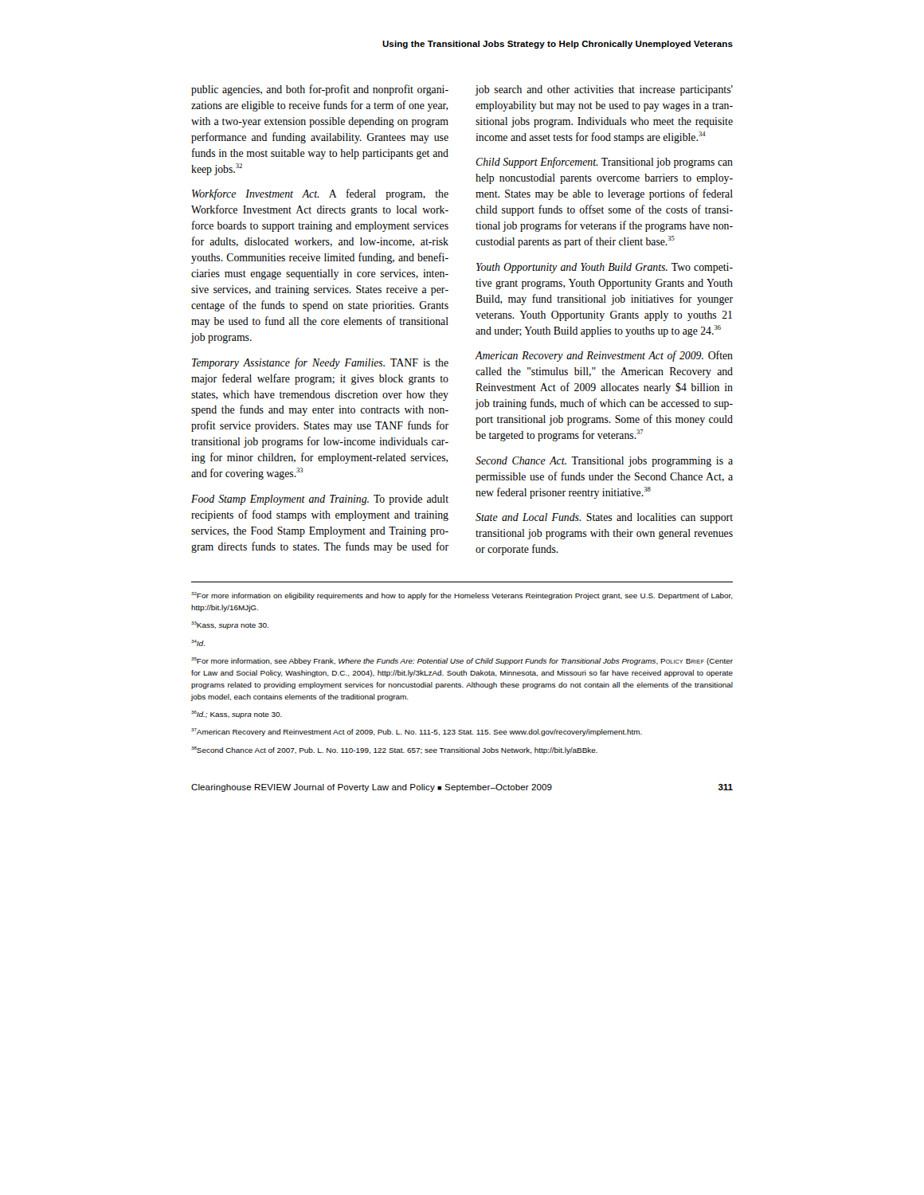Using the Transitional Jobs Strategy to Help Chronically Unemployed Veterans
public agencies, and both for-profit and nonprofit organizations are eligible to receive funds for a term of one year, with a two-year extension possible depending on program performance and funding availability. Grantees may use funds in the most suitable way to help participants get and keep jobs.32
Workforce Investment Act. A federal program, the Workforce Investment Act directs grants to local workforce boards to support training and employment services for adults, dislocated workers, and low-income, at-risk youths. Communities receive limited funding, and beneficiaries must engage sequentially in core services, intensive services, and training services. States receive a percentage of the funds to spend on state priorities. Grants may be used to fund all the core elements of transitional job programs.
Temporary Assistance for Needy Families. TANF is the major federal welfare program; it gives block grants to states, which have tremendous discretion over how they spend the funds and may enter into contracts with nonprofit service providers. States may use TANF funds for transitional job programs for low-income individuals caring for minor children, for employment-related services, and for covering wages.33
Food Stamp Employment and Training. To provide adult recipients of food stamps with employment and training services, the Food Stamp Employment and Training program directs funds to states. The funds may be used for job search and other activities that increase participants' employability but may not be used to pay wages in a transitional jobs program. Individuals who meet the requisite income and asset tests for food stamps are eligible.34
Child Support Enforcement. Transitional job programs can help noncustodial parents overcome barriers to employment. States may be able to leverage portions of federal child support funds to offset some of the costs of transitional job programs for veterans if the programs have noncustodial parents as part of their client base.35
Youth Opportunity and Youth Build Grants. Two competitive grant programs, Youth Opportunity Grants and Youth Build, may fund transitional job initiatives for younger veterans. Youth Opportunity Grants apply to youths 21 and under; Youth Build applies to youths up to age 24.36
American Recovery and Reinvestment Act of 2009. Often called the "stimulus bill," the American Recovery and Reinvestment Act of 2009 allocates nearly $4 billion in job training funds, much of which can be accessed to support transitional job programs. Some of this money could be targeted to programs for veterans.37
Second Chance Act. Transitional jobs programming is a permissible use of funds under the Second Chance Act, a new federal prisoner reentry initiative.38
State and Local Funds. States and localities can support transitional job programs with their own general revenues or corporate funds.
32For more information on eligibility requirements and how to apply for the Homeless Veterans Reintegration Project grant, see U.S. Department of Labor, http://bit.ly/16MJjG.
33Kass, supra note 30.
34Id.
35For more information, see Abbey Frank, Where the Funds Are: Potential Use of Child Support Funds for Transitional Jobs Programs, Policy Brief (Center for Law and Social Policy, Washington, D.C., 2004), http://bit.ly/3kLzAd. South Dakota, Minnesota, and Missouri so far have received approval to operate programs related to providing employment services for noncustodial parents. Although these programs do not contain all the elements of the transitional jobs model, each contains elements of the traditional program.
36Id.; Kass, supra note 30.
37American Recovery and Reinvestment Act of 2009, Pub. L. No. 111-5, 123 Stat. 115. See www.dol.gov/recovery/implement.htm.
38Second Chance Act of 2007, Pub. L. No. 110-199, 122 Stat. 657; see Transitional Jobs Network, http://bit.ly/aBBke.
Clearinghouse REVIEW Journal of Poverty Law and Policy ■ September–October 2009
311